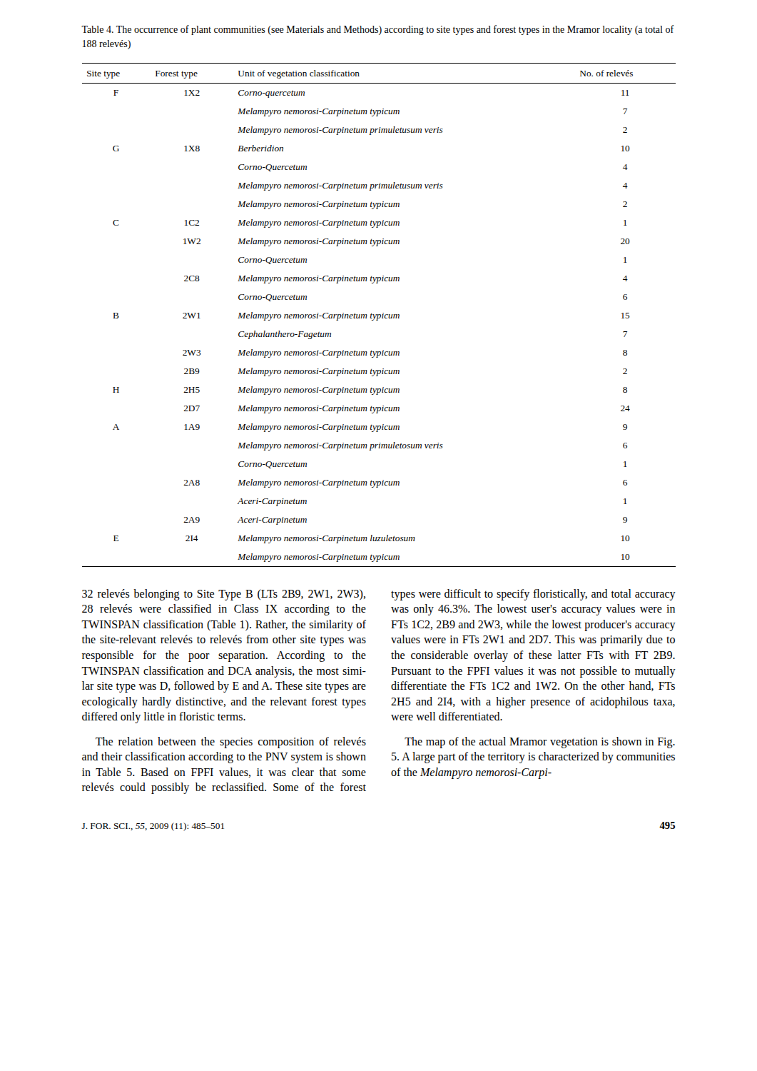Table 4. The occurrence of plant communities (see Materials and Methods) according to site types and forest types in the Mramor locality (a total of 188 relevés)
| Site type | Forest type | Unit of vegetation classification | No. of relevés |
| --- | --- | --- | --- |
| F | 1X2 | Corno-quercetum | 11 |
| | | Melampyro nemorosi-Carpinetum typicum | 7 |
| | | Melampyro nemorosi-Carpinetum primuletusum veris | 2 |
| G | 1X8 | Berberidion | 10 |
| | | Corno-Quercetum | 4 |
| | | Melampyro nemorosi-Carpinetum primuletusum veris | 4 |
| | | Melampyro nemorosi-Carpinetum typicum | 2 |
| C | 1C2 | Melampyro nemorosi-Carpinetum typicum | 1 |
| | 1W2 | Melampyro nemorosi-Carpinetum typicum | 20 |
| | | Corno-Quercetum | 1 |
| | 2C8 | Melampyro nemorosi-Carpinetum typicum | 4 |
| | | Corno-Quercetum | 6 |
| B | 2W1 | Melampyro nemorosi-Carpinetum typicum | 15 |
| | | Cephalanthero-Fagetum | 7 |
| | 2W3 | Melampyro nemorosi-Carpinetum typicum | 8 |
| | 2B9 | Melampyro nemorosi-Carpinetum typicum | 2 |
| H | 2H5 | Melampyro nemorosi-Carpinetum typicum | 8 |
| | 2D7 | Melampyro nemorosi-Carpinetum typicum | 24 |
| A | 1A9 | Melampyro nemorosi-Carpinetum typicum | 9 |
| | | Melampyro nemorosi-Carpinetum primuletosum veris | 6 |
| | | Corno-Quercetum | 1 |
| | 2A8 | Melampyro nemorosi-Carpinetum typicum | 6 |
| | | Aceri-Carpinetum | 1 |
| | 2A9 | Aceri-Carpinetum | 9 |
| E | 2I4 | Melampyro nemorosi-Carpinetum luzuletosum | 10 |
| | | Melampyro nemorosi-Carpinetum typicum | 10 |
32 relevés belonging to Site Type B (LTs 2B9, 2W1, 2W3), 28 relevés were classified in Class IX according to the TWINSPAN classification (Table 1). Rather, the similarity of the site-relevant relevés to relevés from other site types was responsible for the poor separation. According to the TWINSPAN classification and DCA analysis, the most similar site type was D, followed by E and A. These site types are ecologically hardly distinctive, and the relevant forest types differed only little in floristic terms.
The relation between the species composition of relevés and their classification according to the PNV system is shown in Table 5. Based on FPFI values, it was clear that some relevés could possibly be reclassified. Some of the forest types were difficult to specify floristically, and total accuracy was only 46.3%. The lowest user's accuracy values were in FTs 1C2, 2B9 and 2W3, while the lowest producer's accuracy values were in FTs 2W1 and 2D7. This was primarily due to the considerable overlay of these latter FTs with FT 2B9. Pursuant to the FPFI values it was not possible to mutually differentiate the FTs 1C2 and 1W2. On the other hand, FTs 2H5 and 2I4, with a higher presence of acidophilous taxa, were well differentiated.
The map of the actual Mramor vegetation is shown in Fig. 5. A large part of the territory is characterized by communities of the Melampyro nemorosi-Carpi-
J. FOR. SCI., 55, 2009 (11): 485–501 495